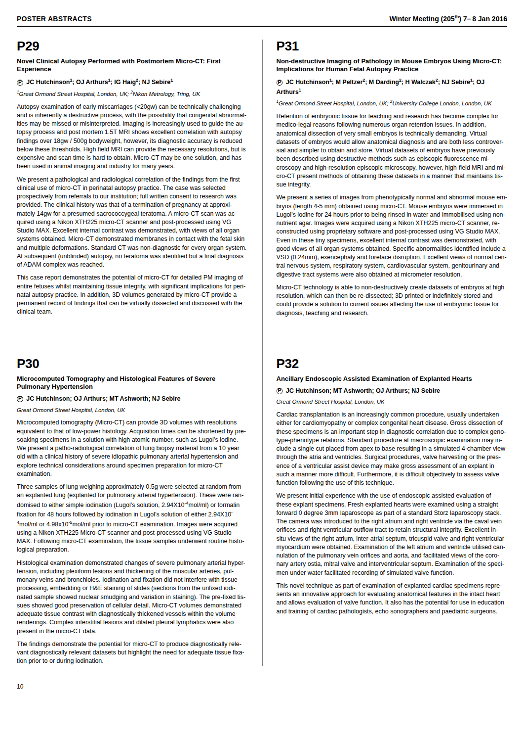Poster Abstracts
Winter Meeting (205th) 7– 8 Jan 2016
P29
Novel Clinical Autopsy Performed with Postmortem Micro-CT: First Experience
P JC Hutchinson1; OJ Arthurs1; IG Haig2; NJ Sebire1
1Great Ormond Street Hospital, London, UK; 2Nikon Metrology, Tring, UK
Autopsy examination of early miscarriages (<20gw) can be technically challenging and is inherently a destructive process, with the possibility that congenital abnormalities may be missed or misinterpreted. Imaging is increasingly used to guide the autopsy process and post mortem 1.5T MRI shows excellent correlation with autopsy findings over 18gw / 500g bodyweight, however, its diagnostic accuracy is reduced below these thresholds. High field MRI can provide the necessary resolutions, but is expensive and scan time is hard to obtain. Micro-CT may be one solution, and has been used in animal imaging and industry for many years.
We present a pathological and radiological correlation of the findings from the first clinical use of micro-CT in perinatal autopsy practice. The case was selected prospectively from referrals to our institution; full written consent to research was provided. The clinical history was that of a termination of pregnancy at approximately 14gw for a presumed sacrococcygeal teratoma. A micro-CT scan was acquired using a Nikon XTH225 micro-CT scanner and post-processed using VG Studio MAX. Excellent internal contrast was demonstrated, with views of all organ systems obtained. Micro-CT demonstrated membranes in contact with the fetal skin and multiple deformations. Standard CT was non-diagnostic for every organ system. At subsequent (unblinded) autopsy, no teratoma was identified but a final diagnosis of ADAM complex was reached.
This case report demonstrates the potential of micro-CT for detailed PM imaging of entire fetuses whilst maintaining tissue integrity, with significant implications for perinatal autopsy practice. In addition, 3D volumes generated by micro-CT provide a permanent record of findings that can be virtually dissected and discussed with the clinical team.
P31
Non-destructive Imaging of Pathology in Mouse Embryos Using Micro-CT: Implications for Human Fetal Autopsy Practice
P JC Hutchinson1; M Peltzer2; M Darding2; H Walczak2; NJ Sebire1; OJ Arthurs1
1Great Ormond Street Hospital, London, UK; 2University College London, London, UK
Retention of embryonic tissue for teaching and research has become complex for medico-legal reasons following numerous organ retention issues. In addition, anatomical dissection of very small embryos is technically demanding. Virtual datasets of embryos would allow anatomical diagnosis and are both less controversial and simpler to obtain and store. Virtual datasets of embryos have previously been described using destructive methods such as episcopic fluorescence microscopy and high-resolution episcopic microscopy, however, high-field MRI and micro-CT present methods of obtaining these datasets in a manner that maintains tissue integrity.
We present a series of images from phenotypically normal and abnormal mouse embryos (length 4-5 mm) obtained using micro-CT. Mouse embryos were immersed in Lugol’s iodine for 24 hours prior to being rinsed in water and immobilised using non-nutrient agar. Images were acquired using a Nikon XTH225 micro-CT scanner, reconstructed using proprietary software and post-processed using VG Studio MAX. Even in these tiny specimens, excellent internal contrast was demonstrated, with good views of all organ systems obtained. Specific abnormalities identified include a VSD (0.24mm), exencephaly and foreface disruption. Excellent views of normal central nervous system, respiratory system, cardiovascular system, genitourinary and digestive tract systems were also obtained at micrometer resolution.
Micro-CT technology is able to non-destructively create datasets of embryos at high resolution, which can then be re-dissected; 3D printed or indefinitely stored and could provide a solution to current issues affecting the use of embryonic tissue for diagnosis, teaching and research.
P30
Microcomputed Tomography and Histological Features of Severe Pulmonary Hypertension
P JC Hutchinson; OJ Arthurs; MT Ashworth; NJ Sebire
Great Ormond Street Hospital, London, UK
Microcomputed tomography (Micro-CT) can provide 3D volumes with resolutions equivalent to that of low-power histology. Acquisition times can be shortened by pre-soaking specimens in a solution with high atomic number, such as Lugol’s iodine. We present a patho-radiological correlation of lung biopsy material from a 10 year old with a clinical history of severe idiopathic pulmonary arterial hypertension and explore technical considerations around specimen preparation for micro-CT examination.
Three samples of lung weighing approximately 0.5g were selected at random from an explanted lung (explanted for pulmonary arterial hypertension). These were randomised to either simple iodination (Lugol’s solution, 2.94X10-4mol/ml) or formalin fixation for 48 hours followed by iodination in Lugol’s solution of either 2.94X10-4mol/ml or 4.98x10-5mol/ml prior to micro-CT examination. Images were acquired using a Nikon XTH225 Micro-CT scanner and post-processed using VG Studio MAX. Following micro-CT examination, the tissue samples underwent routine histological preparation.
Histological examination demonstrated changes of severe pulmonary arterial hypertension, including plexiform lesions and thickening of the muscular arteries, pulmonary veins and bronchioles. Iodination and fixation did not interfere with tissue processing, embedding or H&E staining of slides (sections from the unfixed iodinated sample showed nuclear smudging and variation in staining). The pre-fixed tissues showed good preservation of cellular detail. Micro-CT volumes demonstrated adequate tissue contrast with diagnostically thickened vessels within the volume renderings. Complex interstitial lesions and dilated pleural lymphatics were also present in the micro-CT data.
The findings demonstrate the potential for micro-CT to produce diagnostically relevant diagnostically relevant datasets but highlight the need for adequate tissue fixation prior to or during iodination.
P32
Ancillary Endoscopic Assisted Examination of Explanted Hearts
P JC Hutchinson; MT Ashworth; OJ Arthurs; NJ Sebire
Great Ormond Street Hospital, London, UK
Cardiac transplantation is an increasingly common procedure, usually undertaken either for cardiomyopathy or complex congenital heart disease. Gross dissection of these specimens is an important step in diagnostic correlation due to complex genotype-phenotype relations. Standard procedure at macroscopic examination may include a single cut placed from apex to base resulting in a simulated 4-chamber view through the atria and ventricles. Surgical procedures, valve harvesting or the presence of a ventricular assist device may make gross assessment of an explant in such a manner more difficult. Furthermore, it is difficult objectively to assess valve function following the use of this technique.
We present initial experience with the use of endoscopic assisted evaluation of these explant specimens. Fresh explanted hearts were examined using a straight forward 0 degree 3mm laparoscope as part of a standard Storz laparoscopy stack. The camera was introduced to the right atrium and right ventricle via the caval vein orifices and right ventricular outflow tract to retain structural integrity. Excellent in-situ views of the right atrium, inter-atrial septum, tricuspid valve and right ventricular myocardium were obtained. Examination of the left atrium and ventricle utilised cannulation of the pulmonary vein orifices and aorta, and facilitated views of the coronary artery ostia, mitral valve and interventricular septum. Examination of the specimen under water facilitated recording of simulated valve function.
This novel technique as part of examination of explanted cardiac specimens represents an innovative approach for evaluating anatomical features in the intact heart and allows evaluation of valve function. It also has the potential for use in education and training of cardiac pathologists, echo sonographers and paediatric surgeons.
10